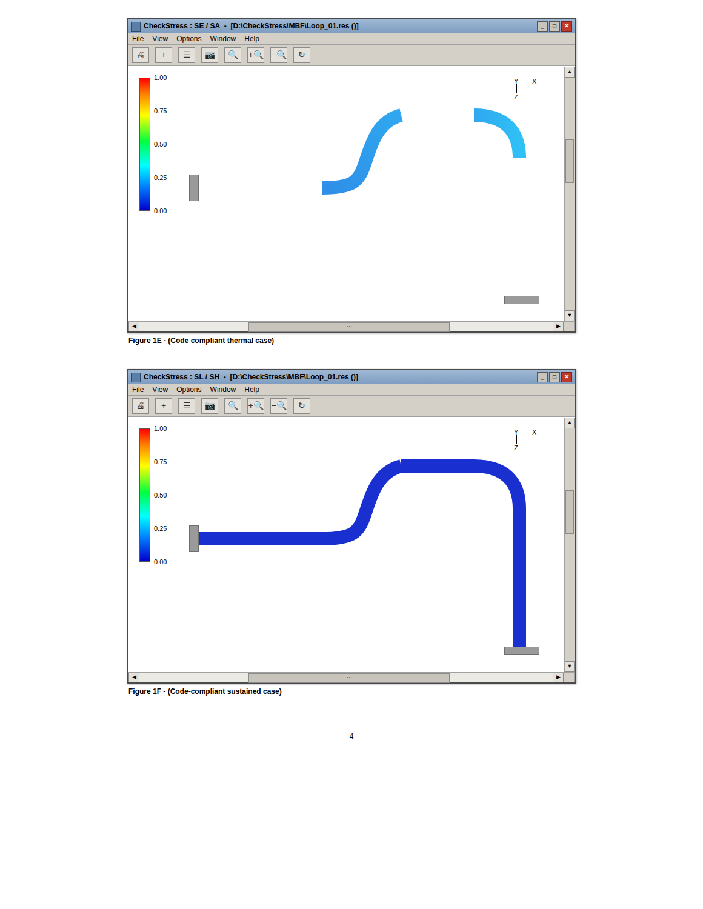CheckStress : SE / SA - [D:\CheckStress\MBF\Loop_01.res ()]
_□✕
File View Options Window Help
🖨
+
☰
📷
🔍
+🔍
−🔍
↻
1.00 0.75 0.50 0.25 0.00
Y X Z
▲
▼
◀
⋯
▶
Figure 1E - (Code compliant thermal case)
CheckStress : SL / SH - [D:\CheckStress\MBF\Loop_01.res ()]
_□✕
File View Options Window Help
🖨
+
☰
📷
🔍
+🔍
−🔍
↻
1.00 0.75 0.50 0.25 0.00
Y X Z
▲
▼
◀
⋯
▶
Figure 1F - (Code-compliant sustained case)
4